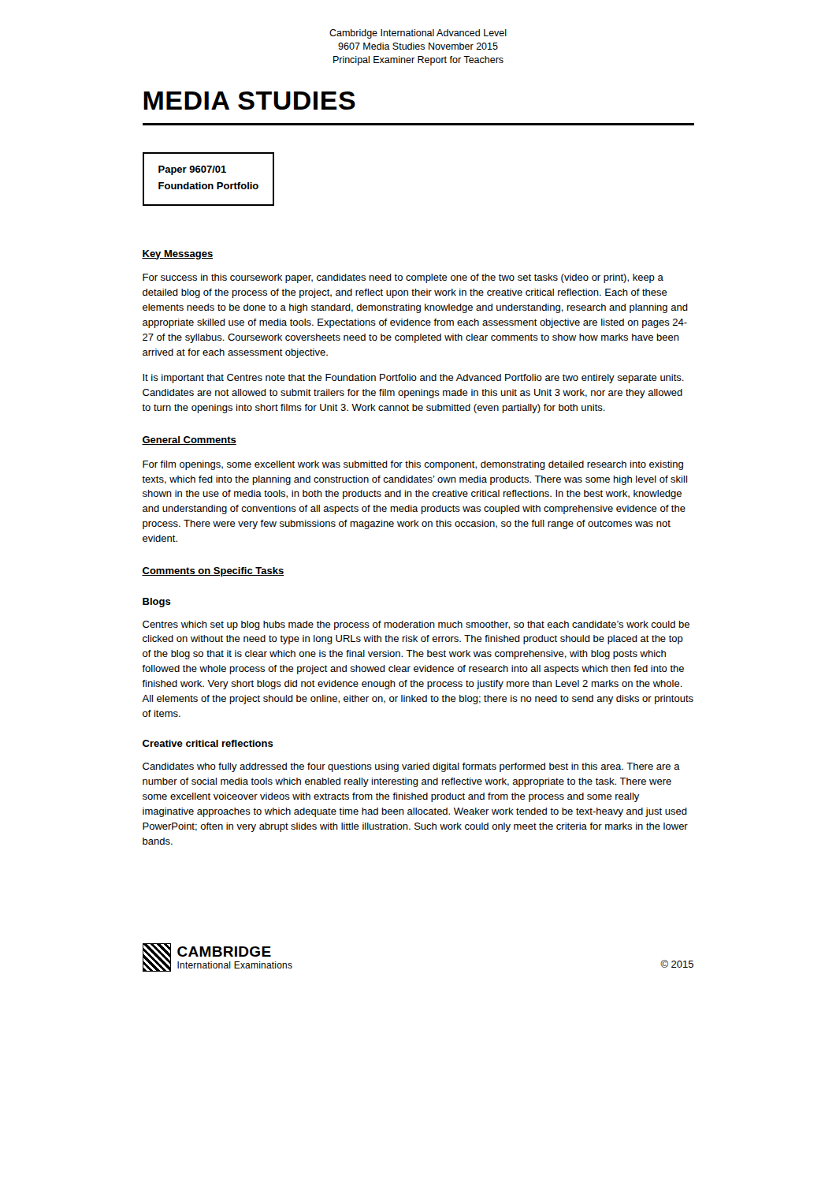Cambridge International Advanced Level
9607 Media Studies November 2015
Principal Examiner Report for Teachers
MEDIA STUDIES
Paper 9607/01
Foundation Portfolio
Key Messages
For success in this coursework paper, candidates need to complete one of the two set tasks (video or print), keep a detailed blog of the process of the project, and reflect upon their work in the creative critical reflection. Each of these elements needs to be done to a high standard, demonstrating knowledge and understanding, research and planning and appropriate skilled use of media tools. Expectations of evidence from each assessment objective are listed on pages 24-27 of the syllabus. Coursework coversheets need to be completed with clear comments to show how marks have been arrived at for each assessment objective.
It is important that Centres note that the Foundation Portfolio and the Advanced Portfolio are two entirely separate units. Candidates are not allowed to submit trailers for the film openings made in this unit as Unit 3 work, nor are they allowed to turn the openings into short films for Unit 3. Work cannot be submitted (even partially) for both units.
General Comments
For film openings, some excellent work was submitted for this component, demonstrating detailed research into existing texts, which fed into the planning and construction of candidates’ own media products. There was some high level of skill shown in the use of media tools, in both the products and in the creative critical reflections. In the best work, knowledge and understanding of conventions of all aspects of the media products was coupled with comprehensive evidence of the process. There were very few submissions of magazine work on this occasion, so the full range of outcomes was not evident.
Comments on Specific Tasks
Blogs
Centres which set up blog hubs made the process of moderation much smoother, so that each candidate’s work could be clicked on without the need to type in long URLs with the risk of errors. The finished product should be placed at the top of the blog so that it is clear which one is the final version. The best work was comprehensive, with blog posts which followed the whole process of the project and showed clear evidence of research into all aspects which then fed into the finished work. Very short blogs did not evidence enough of the process to justify more than Level 2 marks on the whole. All elements of the project should be online, either on, or linked to the blog; there is no need to send any disks or printouts of items.
Creative critical reflections
Candidates who fully addressed the four questions using varied digital formats performed best in this area. There are a number of social media tools which enabled really interesting and reflective work, appropriate to the task. There were some excellent voiceover videos with extracts from the finished product and from the process and some really imaginative approaches to which adequate time had been allocated. Weaker work tended to be text-heavy and just used PowerPoint; often in very abrupt slides with little illustration. Such work could only meet the criteria for marks in the lower bands.
CAMBRIDGE
International Examinations
© 2015